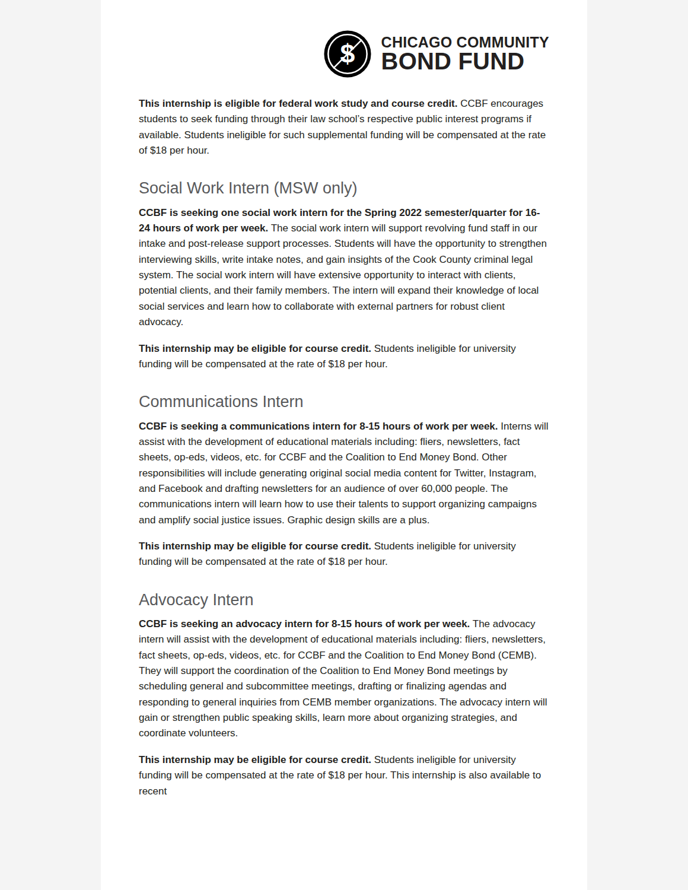$ CHICAGO COMMUNITY BOND FUND
This internship is eligible for federal work study and course credit. CCBF encourages students to seek funding through their law school’s respective public interest programs if available. Students ineligible for such supplemental funding will be compensated at the rate of $18 per hour.
Social Work Intern (MSW only)
CCBF is seeking one social work intern for the Spring 2022 semester/quarter for 16-24 hours of work per week. The social work intern will support revolving fund staff in our intake and post-release support processes. Students will have the opportunity to strengthen interviewing skills, write intake notes, and gain insights of the Cook County criminal legal system. The social work intern will have extensive opportunity to interact with clients, potential clients, and their family members. The intern will expand their knowledge of local social services and learn how to collaborate with external partners for robust client advocacy.
This internship may be eligible for course credit. Students ineligible for university funding will be compensated at the rate of $18 per hour.
Communications Intern
CCBF is seeking a communications intern for 8-15 hours of work per week. Interns will assist with the development of educational materials including: fliers, newsletters, fact sheets, op-eds, videos, etc. for CCBF and the Coalition to End Money Bond. Other responsibilities will include generating original social media content for Twitter, Instagram, and Facebook and drafting newsletters for an audience of over 60,000 people. The communications intern will learn how to use their talents to support organizing campaigns and amplify social justice issues. Graphic design skills are a plus.
This internship may be eligible for course credit. Students ineligible for university funding will be compensated at the rate of $18 per hour.
Advocacy Intern
CCBF is seeking an advocacy intern for 8-15 hours of work per week. The advocacy intern will assist with the development of educational materials including: fliers, newsletters, fact sheets, op-eds, videos, etc. for CCBF and the Coalition to End Money Bond (CEMB). They will support the coordination of the Coalition to End Money Bond meetings by scheduling general and subcommittee meetings, drafting or finalizing agendas and responding to general inquiries from CEMB member organizations. The advocacy intern will gain or strengthen public speaking skills, learn more about organizing strategies, and coordinate volunteers.
This internship may be eligible for course credit. Students ineligible for university funding will be compensated at the rate of $18 per hour. This internship is also available to recent